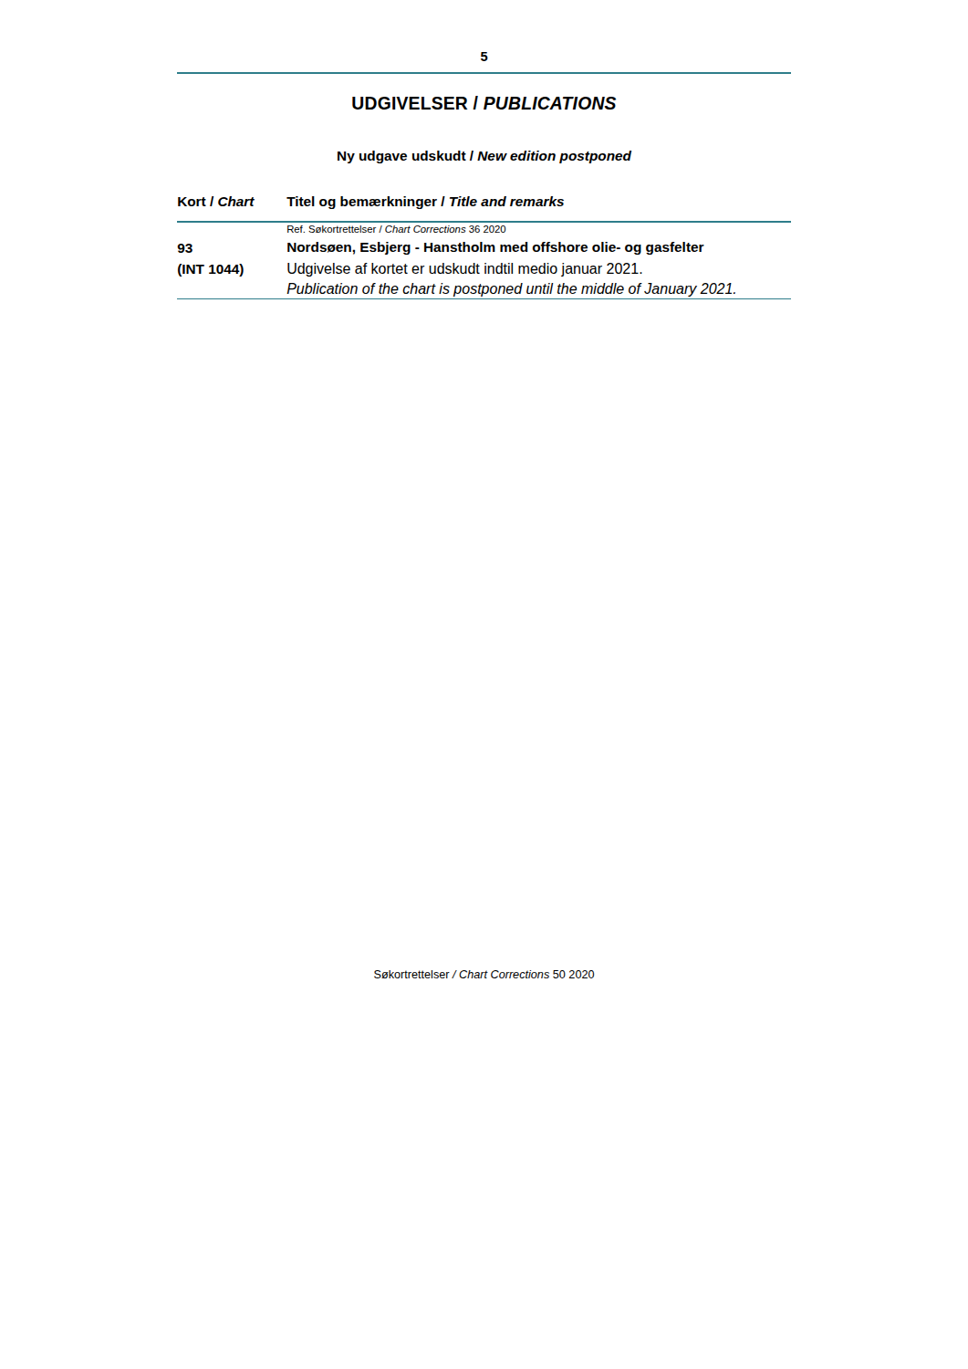5
UDGIVELSER / PUBLICATIONS
Ny udgave udskudt / New edition postponed
| Kort / Chart | Titel og bemærkninger / Title and remarks |
| --- | --- |
| 93 (INT 1044) | Ref. Søkortrettelser / Chart Corrections 36 2020 Nordsøen, Esbjerg - Hanstholm med offshore olie- og gasfelter Udgivelse af kortet er udskudt indtil medio januar 2021. Publication of the chart is postponed until the middle of January 2021. |
Søkortrettelser / Chart Corrections 50 2020